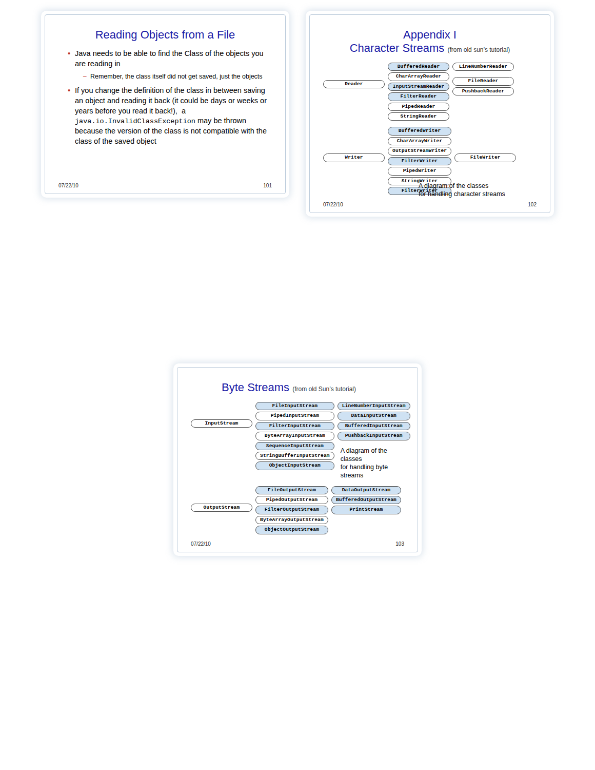Reading Objects from a File
Java needs to be able to find the Class of the objects you are reading in
Remember, the class itself did not get saved, just the objects
If you change the definition of the class in between saving an object and reading it back (it could be days or weeks or years before you read it back!), a java.io.InvalidClassException may be thrown because the version of the class is not compatible with the class of the saved object
07/22/10101
Appendix I
Character Streams (from old sun’s tutorial)
Reader
BufferedReader CharArrayReader InputStreamReader FilterReader PipedReader StringReader
LineNumberReader
FileReader PushbackReader
Writer
BufferedWriter CharArrayWriter OutputStreamWriter FilterWriter PipedWriter StringWriter FilterWriter
FileWriter
A diagram of the classes
for handling character streams
07/22/10102
Byte Streams (from old Sun’s tutorial)
InputStream
FileInputStream PipedInputStream FilterInputStream ByteArrayInputStream SequenceInputStream StringBufferInputStream ObjectInputStream
LineNumberInputStream DataInputStream BufferedInputStream PushbackInputStream
A diagram of the classes
for handling byte streams
OutputStream
FileOutputStream PipedOutputStream FilterOutputStream ByteArrayOutputStream ObjectOutputStream
DataOutputStream BufferedOutputStream PrintStream
07/22/10103